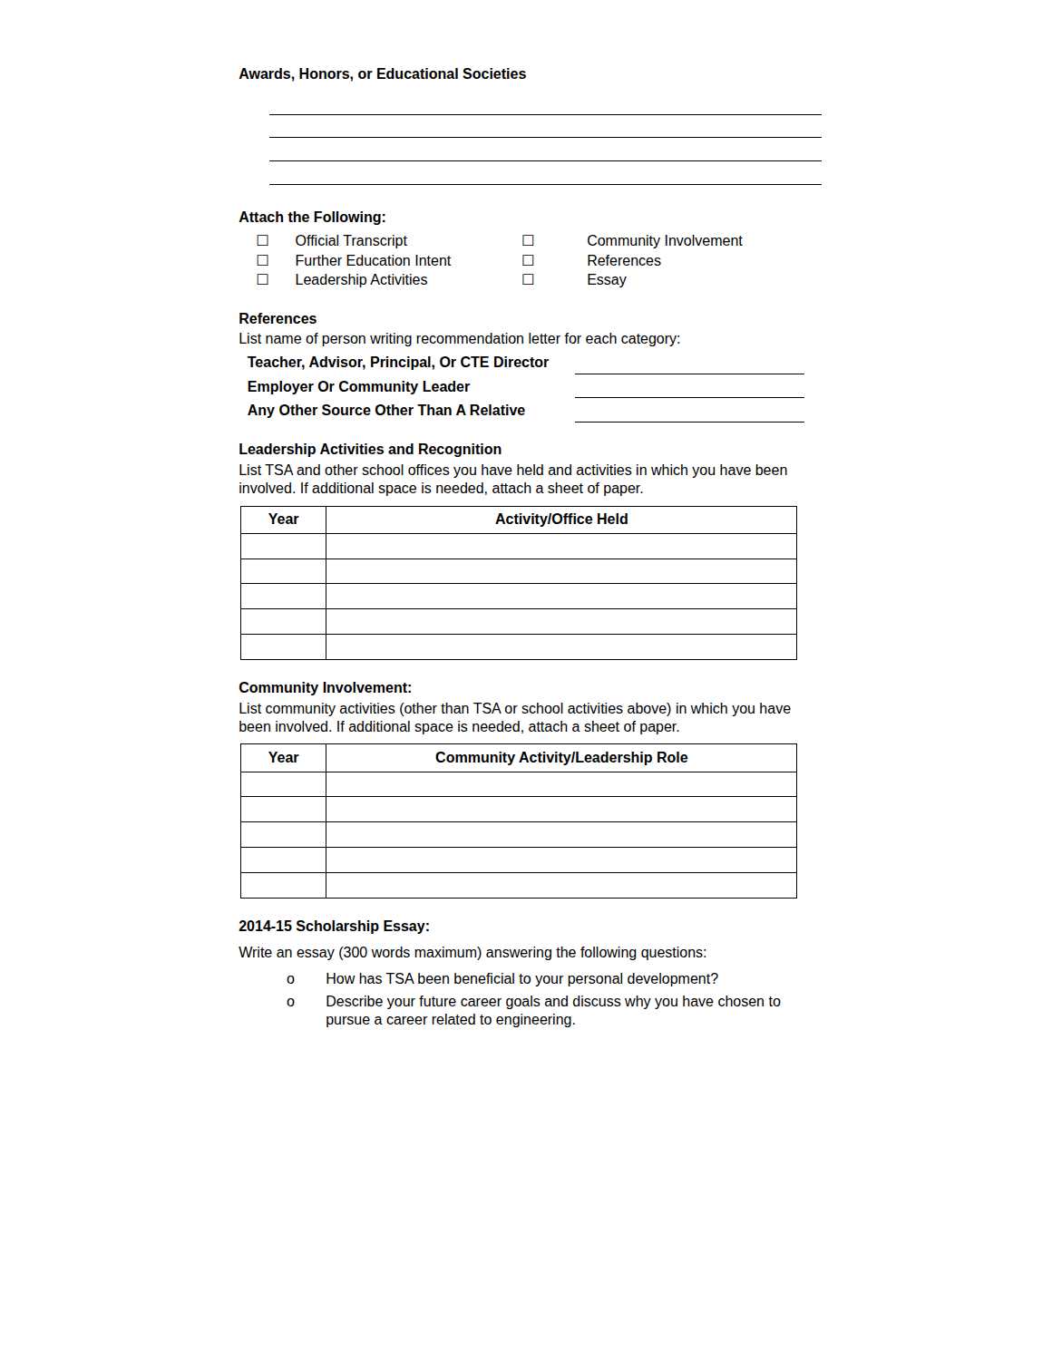Awards, Honors, or Educational Societies
Attach the Following:
| ☐ | Official Transcript | ☐ | Community Involvement |
| ☐ | Further Education Intent | ☐ | References |
| ☐ | Leadership Activities | ☐ | Essay |
References
List name of person writing recommendation letter for each category:
| Teacher, Advisor, Principal, Or CTE Director | |
| Employer Or Community Leader | |
| Any Other Source Other Than A Relative | |
Leadership Activities and Recognition
List TSA and other school offices you have held and activities in which you have been involved. If additional space is needed, attach a sheet of paper.
| Year | Activity/Office Held |
| --- | --- |
Community Involvement:
List community activities (other than TSA or school activities above) in which you have been involved. If additional space is needed, attach a sheet of paper.
| Year | Community Activity/Leadership Role |
| --- | --- |
2014-15 Scholarship Essay:
Write an essay (300 words maximum) answering the following questions:
How has TSA been beneficial to your personal development?
Describe your future career goals and discuss why you have chosen to pursue a career related to engineering.